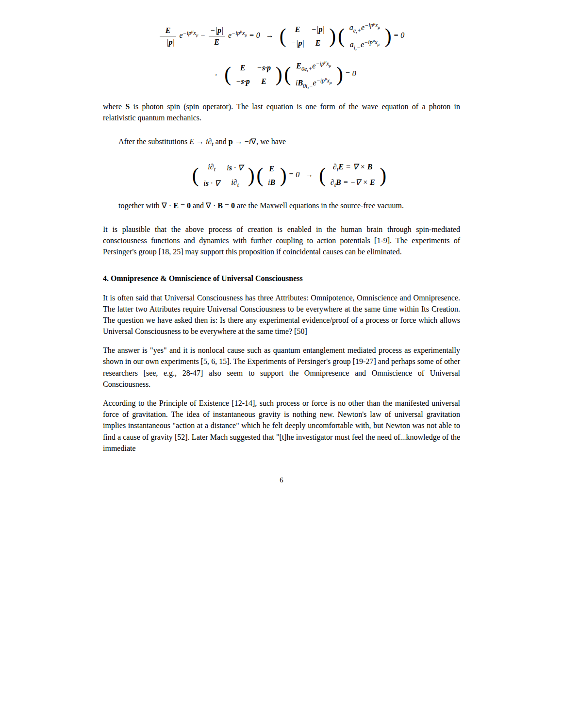E−|p| e−ipμxμ − −|p|E e−ipμxμ = 0 → (
| E | −/ p / |
| −/ p / | E |
) (
| a e ,+ e − ip μ x μ |
| a i ,− e − ip μ x μ |
) = 0
→ (
| E | − s·p |
| − s·p | E |
) (
| E 0 e ,+ e − ip μ x μ |
| i B 0 i ,− e − ip μ x μ |
) = 0
where S is photon spin (spin operator). The last equation is one form of the wave equation of a photon in relativistic quantum mechanics.
After the substitutions E → i∂t and p → −i∇, we have
(
| i∂ t | i s · ∇ |
| i s · ∇ | i∂ t |
) (
| E |
| i B |
) = 0 → (
| ∂ t E = ∇ × B |
| ∂ t B = −∇ × E |
)
together with ∇ · E = 0 and ∇ · B = 0 are the Maxwell equations in the source-free vacuum.
It is plausible that the above process of creation is enabled in the human brain through spin-mediated consciousness functions and dynamics with further coupling to action potentials [1-9]. The experiments of Persinger's group [18, 25] may support this proposition if coincidental causes can be eliminated.
4. Omnipresence & Omniscience of Universal Consciousness
It is often said that Universal Consciousness has three Attributes: Omnipotence, Omniscience and Omnipresence. The latter two Attributes require Universal Consciousness to be everywhere at the same time within Its Creation. The question we have asked then is: Is there any experimental evidence/proof of a process or force which allows Universal Consciousness to be everywhere at the same time? [50]
The answer is "yes" and it is nonlocal cause such as quantum entanglement mediated process as experimentally shown in our own experiments [5, 6, 15]. The Experiments of Persinger's group [19-27] and perhaps some of other researchers [see, e.g., 28-47] also seem to support the Omnipresence and Omniscience of Universal Consciousness.
According to the Principle of Existence [12-14], such process or force is no other than the manifested universal force of gravitation. The idea of instantaneous gravity is nothing new. Newton's law of universal gravitation implies instantaneous "action at a distance" which he felt deeply uncomfortable with, but Newton was not able to find a cause of gravity [52]. Later Mach suggested that "[t]he investigator must feel the need of...knowledge of the immediate
6